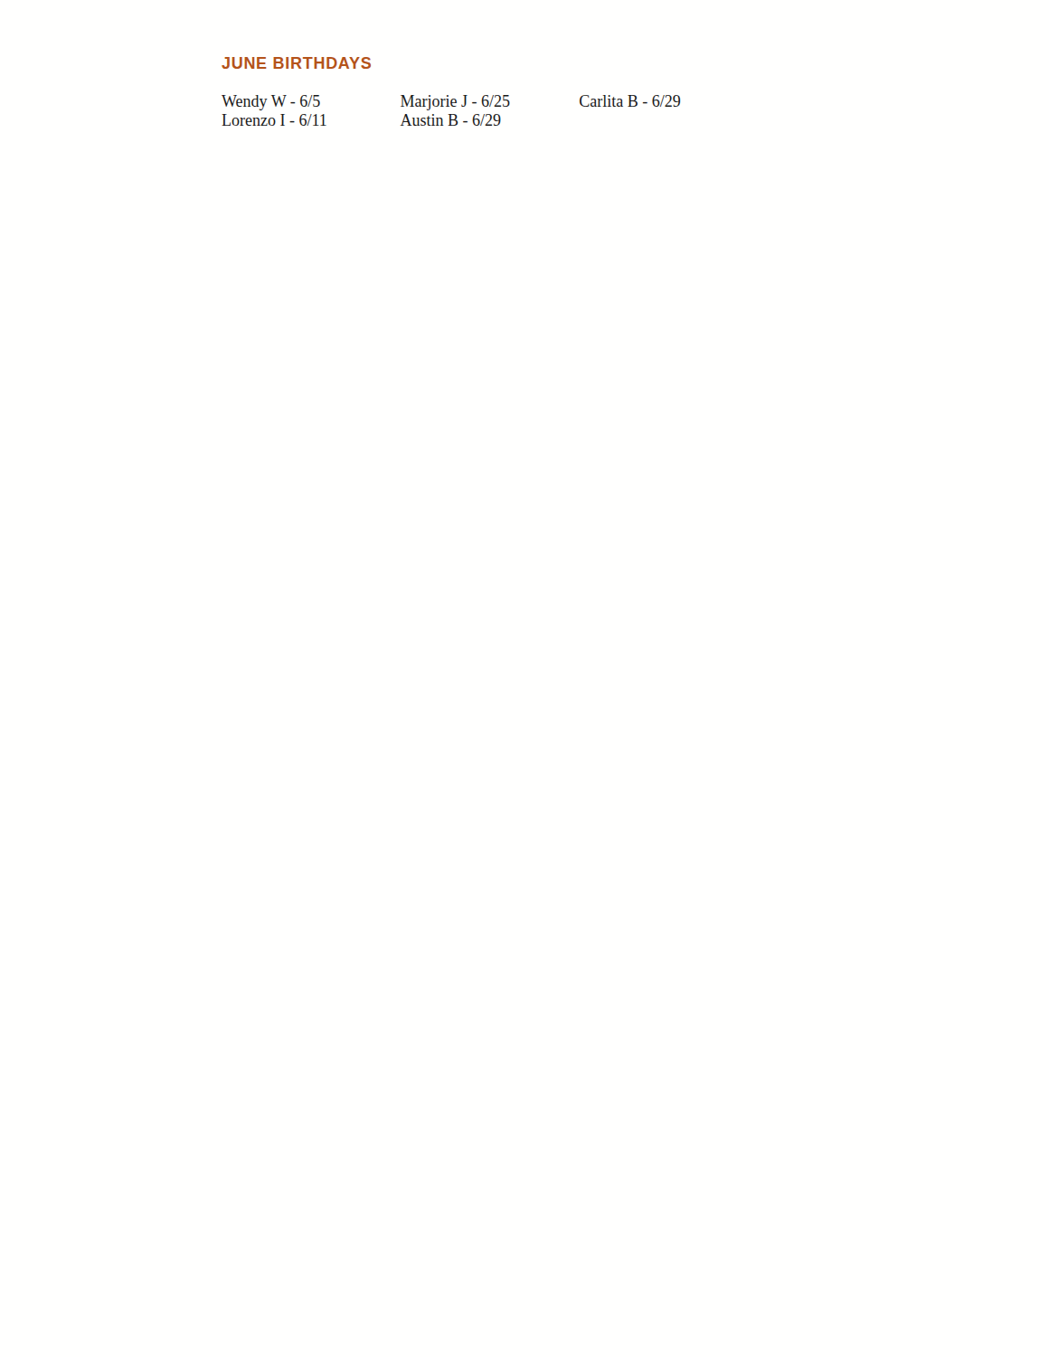June Birthdays
| Wendy W - 6/5 | Marjorie J - 6/25 | Carlita B - 6/29 |
| Lorenzo I - 6/11 | Austin B - 6/29 | |